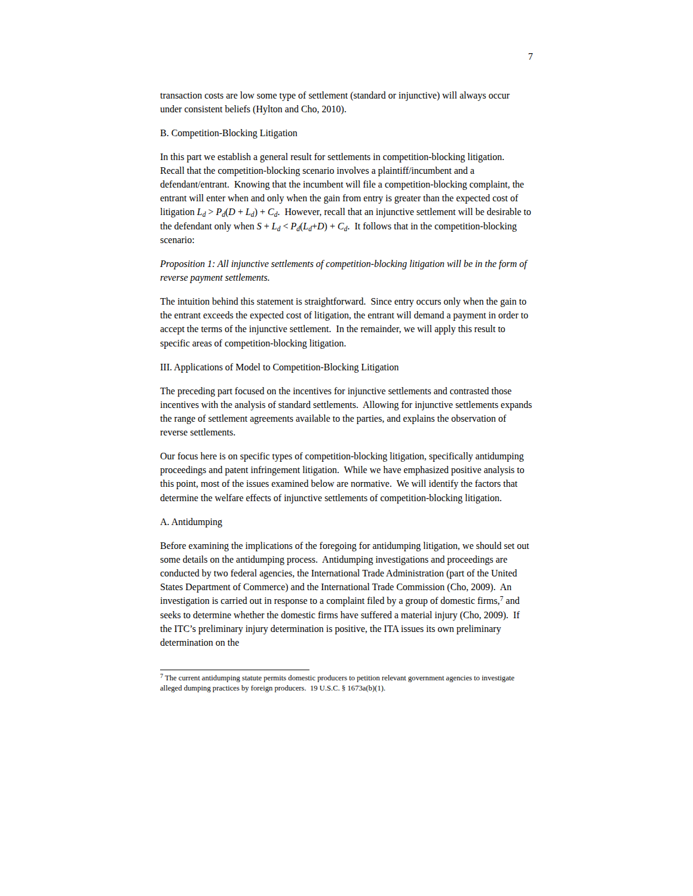7
transaction costs are low some type of settlement (standard or injunctive) will always occur under consistent beliefs (Hylton and Cho, 2010).
B. Competition-Blocking Litigation
In this part we establish a general result for settlements in competition-blocking litigation. Recall that the competition-blocking scenario involves a plaintiff/incumbent and a defendant/entrant. Knowing that the incumbent will file a competition-blocking complaint, the entrant will enter when and only when the gain from entry is greater than the expected cost of litigation Ld > Pd(D + Ld) + Cd. However, recall that an injunctive settlement will be desirable to the defendant only when S + Ld < Pd(Ld+D) + Cd. It follows that in the competition-blocking scenario:
Proposition 1: All injunctive settlements of competition-blocking litigation will be in the form of reverse payment settlements.
The intuition behind this statement is straightforward. Since entry occurs only when the gain to the entrant exceeds the expected cost of litigation, the entrant will demand a payment in order to accept the terms of the injunctive settlement. In the remainder, we will apply this result to specific areas of competition-blocking litigation.
III. Applications of Model to Competition-Blocking Litigation
The preceding part focused on the incentives for injunctive settlements and contrasted those incentives with the analysis of standard settlements. Allowing for injunctive settlements expands the range of settlement agreements available to the parties, and explains the observation of reverse settlements.
Our focus here is on specific types of competition-blocking litigation, specifically antidumping proceedings and patent infringement litigation. While we have emphasized positive analysis to this point, most of the issues examined below are normative. We will identify the factors that determine the welfare effects of injunctive settlements of competition-blocking litigation.
A. Antidumping
Before examining the implications of the foregoing for antidumping litigation, we should set out some details on the antidumping process. Antidumping investigations and proceedings are conducted by two federal agencies, the International Trade Administration (part of the United States Department of Commerce) and the International Trade Commission (Cho, 2009). An investigation is carried out in response to a complaint filed by a group of domestic firms,7 and seeks to determine whether the domestic firms have suffered a material injury (Cho, 2009). If the ITC’s preliminary injury determination is positive, the ITA issues its own preliminary determination on the
7 The current antidumping statute permits domestic producers to petition relevant government agencies to investigate alleged dumping practices by foreign producers. 19 U.S.C. § 1673a(b)(1).